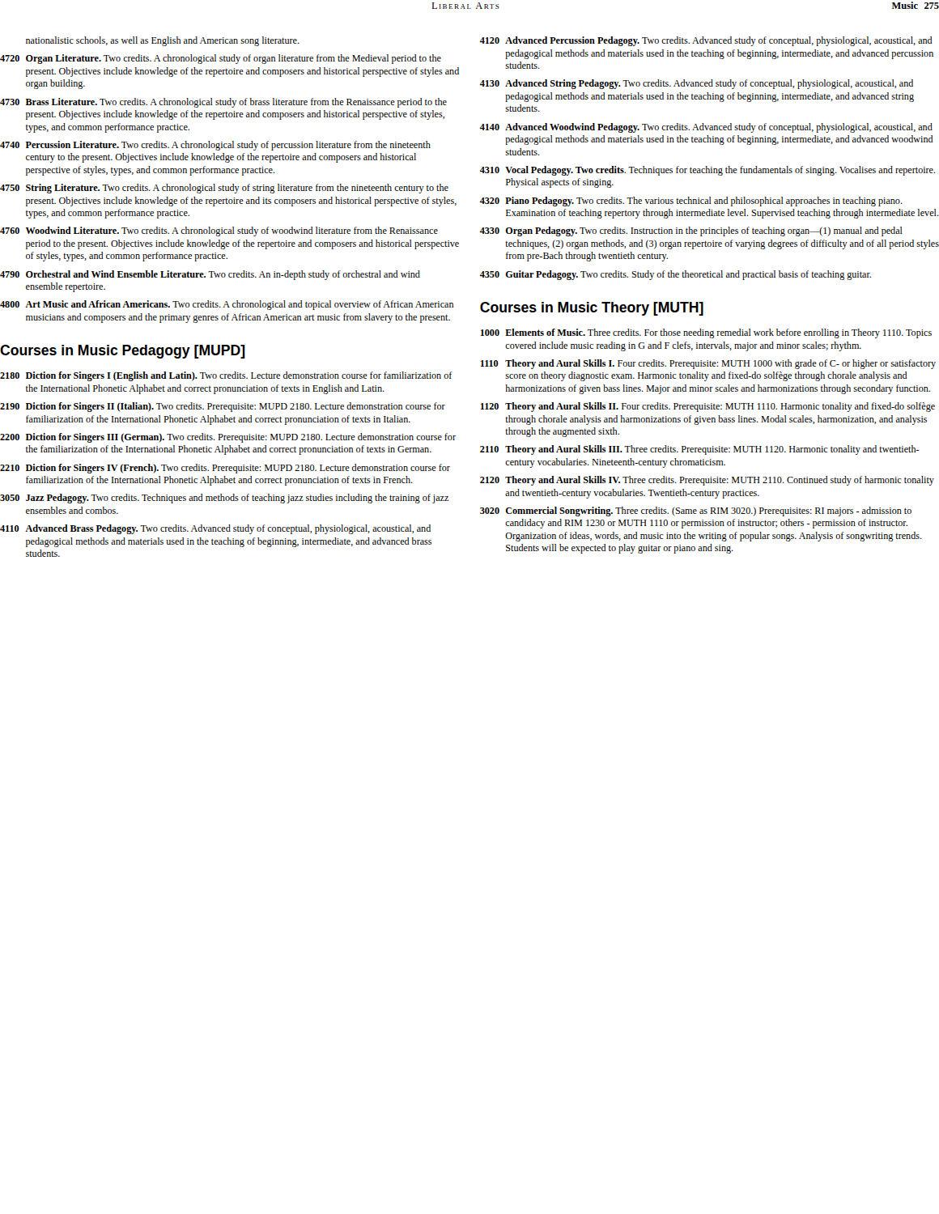Liberal Arts
Music275
nationalistic schools, as well as English and American song literature.
4720 Organ Literature. Two credits. A chronological study of organ literature from the Medieval period to the present. Objectives include knowledge of the repertoire and composers and historical perspective of styles and organ building.
4730 Brass Literature. Two credits. A chronological study of brass literature from the Renaissance period to the present. Objectives include knowledge of the repertoire and composers and historical perspective of styles, types, and common performance practice.
4740 Percussion Literature. Two credits. A chronological study of percussion literature from the nineteenth century to the present. Objectives include knowledge of the repertoire and composers and historical perspective of styles, types, and common performance practice.
4750 String Literature. Two credits. A chronological study of string literature from the nineteenth century to the present. Objectives include knowledge of the repertoire and its composers and historical perspective of styles, types, and common performance practice.
4760 Woodwind Literature. Two credits. A chronological study of woodwind literature from the Renaissance period to the present. Objectives include knowledge of the repertoire and composers and historical perspective of styles, types, and common performance practice.
4790 Orchestral and Wind Ensemble Literature. Two credits. An in-depth study of orchestral and wind ensemble repertoire.
4800 Art Music and African Americans. Two credits. A chronological and topical overview of African American musicians and composers and the primary genres of African American art music from slavery to the present.
Courses in Music Pedagogy [MUPD]
2180 Diction for Singers I (English and Latin). Two credits. Lecture demonstration course for familiarization of the International Phonetic Alphabet and correct pronunciation of texts in English and Latin.
2190 Diction for Singers II (Italian). Two credits. Prerequisite: MUPD 2180. Lecture demonstration course for familiarization of the International Phonetic Alphabet and correct pronunciation of texts in Italian.
2200 Diction for Singers III (German). Two credits. Prerequisite: MUPD 2180. Lecture demonstration course for the familiarization of the International Phonetic Alphabet and correct pronunciation of texts in German.
2210 Diction for Singers IV (French). Two credits. Prerequisite: MUPD 2180. Lecture demonstration course for familiarization of the International Phonetic Alphabet and correct pronunciation of texts in French.
3050 Jazz Pedagogy. Two credits. Techniques and methods of teaching jazz studies including the training of jazz ensembles and combos.
4110 Advanced Brass Pedagogy. Two credits. Advanced study of conceptual, physiological, acoustical, and pedagogical methods and materials used in the teaching of beginning, intermediate, and advanced brass students.
4120 Advanced Percussion Pedagogy. Two credits. Advanced study of conceptual, physiological, acoustical, and pedagogical methods and materials used in the teaching of beginning, intermediate, and advanced percussion students.
4130 Advanced String Pedagogy. Two credits. Advanced study of conceptual, physiological, acoustical, and pedagogical methods and materials used in the teaching of beginning, intermediate, and advanced string students.
4140 Advanced Woodwind Pedagogy. Two credits. Advanced study of conceptual, physiological, acoustical, and pedagogical methods and materials used in the teaching of beginning, intermediate, and advanced woodwind students.
4310 Vocal Pedagogy. Two credits. Techniques for teaching the fundamentals of singing. Vocalises and repertoire. Physical aspects of singing.
4320 Piano Pedagogy. Two credits. The various technical and philosophical approaches in teaching piano. Examination of teaching repertory through intermediate level. Supervised teaching through intermediate level.
4330 Organ Pedagogy. Two credits. Instruction in the principles of teaching organ—(1) manual and pedal techniques, (2) organ methods, and (3) organ repertoire of varying degrees of difficulty and of all period styles from pre-Bach through twentieth century.
4350 Guitar Pedagogy. Two credits. Study of the theoretical and practical basis of teaching guitar.
Courses in Music Theory [MUTH]
1000 Elements of Music. Three credits. For those needing remedial work before enrolling in Theory 1110. Topics covered include music reading in G and F clefs, intervals, major and minor scales; rhythm.
1110 Theory and Aural Skills I. Four credits. Prerequisite: MUTH 1000 with grade of C- or higher or satisfactory score on theory diagnostic exam. Harmonic tonality and fixed-do solfège through chorale analysis and harmonizations of given bass lines. Major and minor scales and harmonizations through secondary function.
1120 Theory and Aural Skills II. Four credits. Prerequisite: MUTH 1110. Harmonic tonality and fixed-do solfège through chorale analysis and harmonizations of given bass lines. Modal scales, harmonization, and analysis through the augmented sixth.
2110 Theory and Aural Skills III. Three credits. Prerequisite: MUTH 1120. Harmonic tonality and twentieth-century vocabularies. Nineteenth-century chromaticism.
2120 Theory and Aural Skills IV. Three credits. Prerequisite: MUTH 2110. Continued study of harmonic tonality and twentieth-century vocabularies. Twentieth-century practices.
3020 Commercial Songwriting. Three credits. (Same as RIM 3020.) Prerequisites: RI majors - admission to candidacy and RIM 1230 or MUTH 1110 or permission of instructor; others - permission of instructor. Organization of ideas, words, and music into the writing of popular songs. Analysis of songwriting trends. Students will be expected to play guitar or piano and sing.